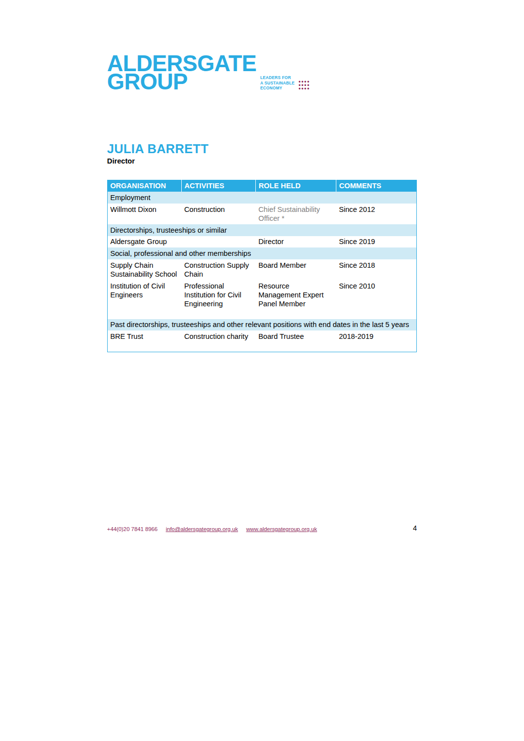ALDERSGATEGROUP LEADERS FOR
A SUSTAINABLE
ECONOMY •••• •••• ••••
JULIA BARRETT
Director
| ORGANISATION | ACTIVITIES | ROLE HELD | COMMENTS |
| --- | --- | --- | --- |
| Employment |
| Willmott Dixon | Construction | Chief Sustainability Officer * | Since 2012 |
| Directorships, trusteeships or similar |
| Aldersgate Group | | Director | Since 2019 |
| Social, professional and other memberships |
| Supply Chain Sustainability School | Construction Supply Chain | Board Member | Since 2018 |
| Institution of Civil Engineers | Professional Institution for Civil Engineering | Resource Management Expert Panel Member | Since 2010 |
| Past directorships, trusteeships and other relevant positions with end dates in the last 5 years |
| BRE Trust | Construction charity | Board Trustee | 2018-2019 |
+44(0)20 7841 8966 info@aldersgategroup.org.uk www.aldersgategroup.org.uk
4